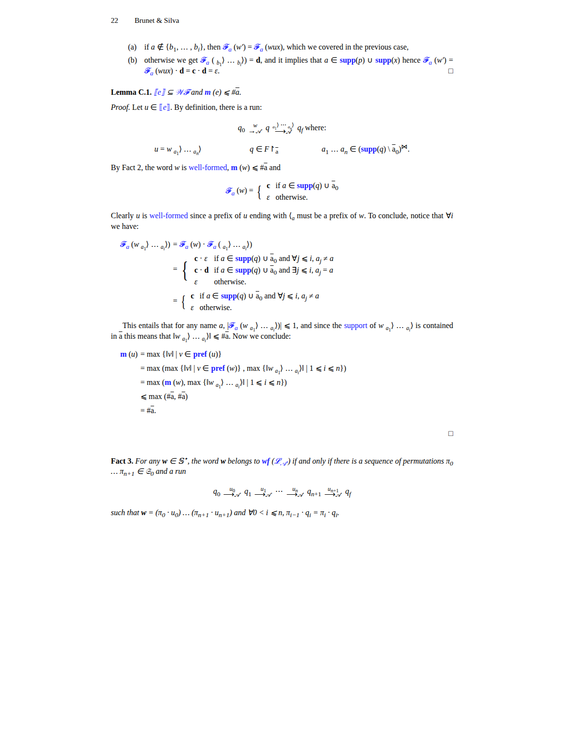22 Brunet & Silva
(a) if a ∉ {b1, … , bi}, then 𝓕a (w′) = 𝓕a (wux), which we covered in the previous case,
(b) otherwise we get 𝓕a ( b1⟩ … bi⟩) = d, and it implies that a ∈ supp(p) ∪ supp(x) hence 𝓕a (w′) = 𝓕a (wux) · d = c · d = ε. □
Lemma C.1. ⟦e⟧ ⊆ 𝒲𝓕 and m (e) ⩽ #a.
Proof. Let u ∈ ⟦e⟧. By definition, there is a run:
q0 w→𝒜′ q a1⟩ ⋯ an⟩⟶𝒜′ qf where:
u = w a1⟩ … an⟩ q ∈ F↾a a1 … an ∈ (supp(q) \ a0)⋈.
By Fact 2, the word w is well-formed, m (w) ⩽ #a and
𝓕a (w) = { cif a ∈ supp(q) ∪ a0 εotherwise.
Clearly u is well-formed since a prefix of u ending with ⟨a must be a prefix of w. To conclude, notice that ∀i we have:
𝓕a (w a1⟩ … ai⟩) = 𝓕a (w) · 𝓕a ( a1⟩ … ai⟩) = { c · ε if a ∈ supp(q) ∪ a0 and ∀j ⩽ i, aj ≠ a c · d if a ∈ supp(q) ∪ a0 and ∃j ⩽ i, aj = a εotherwise. = { cif a ∈ supp(q) ∪ a0 and ∀j ⩽ i, aj ≠ a εotherwise.
This entails that for any name a, |𝓕a (w a1⟩ … ai⟩)| ⩽ 1, and since the support of w a1⟩ … ai⟩ is contained in a this means that ‖w a1⟩ … ai⟩‖ ⩽ #a. Now we conclude:
m (u) = max {‖v‖ | v ∈ pref (u)} = max (max {‖v‖ | v ∈ pref (w)} , max {‖w a1⟩ … ai⟩‖ | 1 ⩽ i ⩽ n}) = max (m (w), max {‖w a1⟩ … ai⟩‖ | 1 ⩽ i ⩽ n}) ⩽ max (#a, #a) = #a.
□
Fact 3. For any w ∈ 𝕊⋆, the word w belongs to wf (𝓛𝒜′) if and only if there is a sequence of permutations π0 … πn+1 ∈ 𝔖0 and a run
q0 u0⟶𝒜′ q1 u1⟶𝒜′ ⋯ un⟶𝒜′ qn+1 un+1⟶𝒜′ qf
such that w = (π0 · u0) … (πn+1 · un+1) and ∀0 < i ⩽ n, πi−1 · qi = πi · qi.